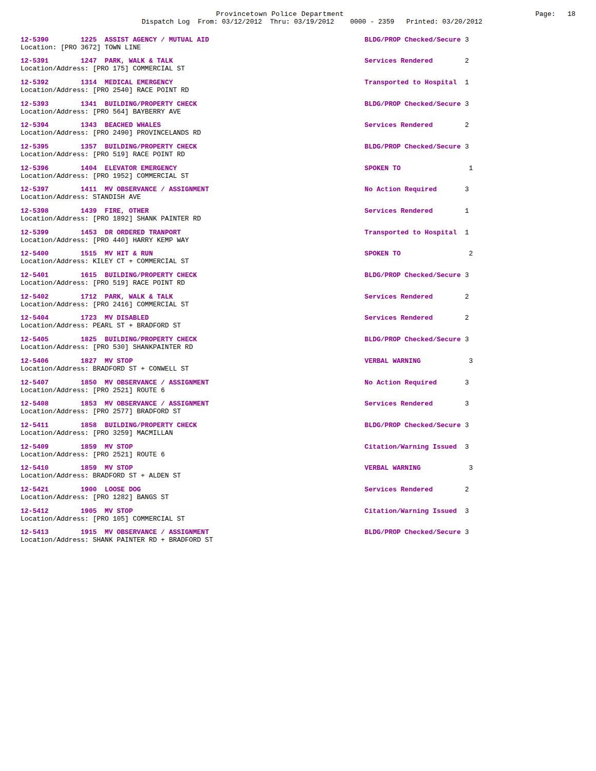Provincetown Police Department Page: 18
Dispatch Log From: 03/12/2012 Thru: 03/19/2012 0000 - 2359 Printed: 03/20/2012
12-5390 1225 ASSIST AGENCY / MUTUAL AID BLDG/PROP Checked/Secure 3
Location: [PRO 3672] TOWN LINE
12-5391 1247 PARK, WALK & TALK Services Rendered 2
Location/Address: [PRO 175] COMMERCIAL ST
12-5392 1314 MEDICAL EMERGENCY Transported to Hospital 1
Location/Address: [PRO 2540] RACE POINT RD
12-5393 1341 BUILDING/PROPERTY CHECK BLDG/PROP Checked/Secure 3
Location/Address: [PRO 564] BAYBERRY AVE
12-5394 1343 BEACHED WHALES Services Rendered 2
Location/Address: [PRO 2490] PROVINCELANDS RD
12-5395 1357 BUILDING/PROPERTY CHECK BLDG/PROP Checked/Secure 3
Location/Address: [PRO 519] RACE POINT RD
12-5396 1404 ELEVATOR EMERGENCY SPOKEN TO 1
Location/Address: [PRO 1952] COMMERCIAL ST
12-5397 1411 MV OBSERVANCE / ASSIGNMENT No Action Required 3
Location/Address: STANDISH AVE
12-5398 1439 FIRE, OTHER Services Rendered 1
Location/Address: [PRO 1892] SHANK PAINTER RD
12-5399 1453 DR ORDERED TRANPORT Transported to Hospital 1
Location/Address: [PRO 440] HARRY KEMP WAY
12-5400 1515 MV HIT & RUN SPOKEN TO 2
Location/Address: KILEY CT + COMMERCIAL ST
12-5401 1615 BUILDING/PROPERTY CHECK BLDG/PROP Checked/Secure 3
Location/Address: [PRO 519] RACE POINT RD
12-5402 1712 PARK, WALK & TALK Services Rendered 2
Location/Address: [PRO 2416] COMMERCIAL ST
12-5404 1723 MV DISABLED Services Rendered 2
Location/Address: PEARL ST + BRADFORD ST
12-5405 1825 BUILDING/PROPERTY CHECK BLDG/PROP Checked/Secure 3
Location/Address: [PRO 530] SHANKPAINTER RD
12-5406 1827 MV STOP VERBAL WARNING 3
Location/Address: BRADFORD ST + CONWELL ST
12-5407 1850 MV OBSERVANCE / ASSIGNMENT No Action Required 3
Location/Address: [PRO 2521] ROUTE 6
12-5408 1853 MV OBSERVANCE / ASSIGNMENT Services Rendered 3
Location/Address: [PRO 2577] BRADFORD ST
12-5411 1858 BUILDING/PROPERTY CHECK BLDG/PROP Checked/Secure 3
Location/Address: [PRO 3259] MACMILLAN
12-5409 1859 MV STOP Citation/Warning Issued 3
Location/Address: [PRO 2521] ROUTE 6
12-5410 1859 MV STOP VERBAL WARNING 3
Location/Address: BRADFORD ST + ALDEN ST
12-5421 1900 LOOSE DOG Services Rendered 2
Location/Address: [PRO 1282] BANGS ST
12-5412 1905 MV STOP Citation/Warning Issued 3
Location/Address: [PRO 105] COMMERCIAL ST
12-5413 1915 MV OBSERVANCE / ASSIGNMENT BLDG/PROP Checked/Secure 3
Location/Address: SHANK PAINTER RD + BRADFORD ST